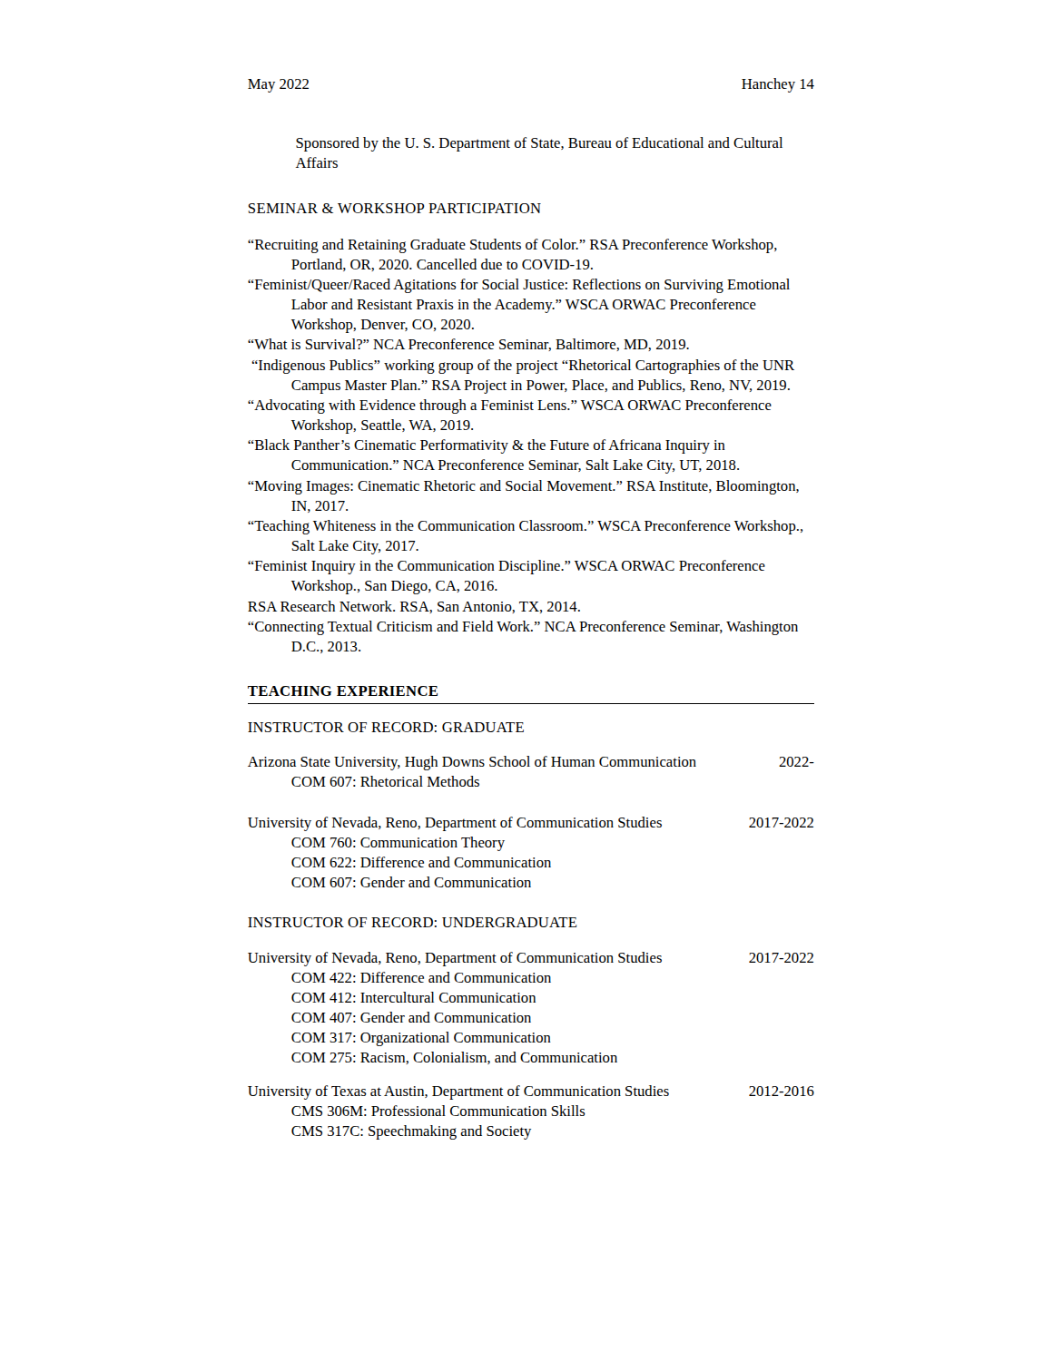May 2022 Hanchey 14
Sponsored by the U. S. Department of State, Bureau of Educational and Cultural Affairs
SEMINAR & WORKSHOP PARTICIPATION
“Recruiting and Retaining Graduate Students of Color.” RSA Preconference Workshop, Portland, OR, 2020. Cancelled due to COVID-19.
“Feminist/Queer/Raced Agitations for Social Justice: Reflections on Surviving Emotional Labor and Resistant Praxis in the Academy.” WSCA ORWAC Preconference Workshop, Denver, CO, 2020.
“What is Survival?” NCA Preconference Seminar, Baltimore, MD, 2019.
“Indigenous Publics” working group of the project “Rhetorical Cartographies of the UNR Campus Master Plan.” RSA Project in Power, Place, and Publics, Reno, NV, 2019.
“Advocating with Evidence through a Feminist Lens.” WSCA ORWAC Preconference Workshop, Seattle, WA, 2019.
“Black Panther’s Cinematic Performativity & the Future of Africana Inquiry in Communication.” NCA Preconference Seminar, Salt Lake City, UT, 2018.
“Moving Images: Cinematic Rhetoric and Social Movement.” RSA Institute, Bloomington, IN, 2017.
“Teaching Whiteness in the Communication Classroom.” WSCA Preconference Workshop., Salt Lake City, 2017.
“Feminist Inquiry in the Communication Discipline.” WSCA ORWAC Preconference Workshop., San Diego, CA, 2016.
RSA Research Network. RSA, San Antonio, TX, 2014.
“Connecting Textual Criticism and Field Work.” NCA Preconference Seminar, Washington D.C., 2013.
TEACHING EXPERIENCE
INSTRUCTOR OF RECORD: GRADUATE
Arizona State University, Hugh Downs School of Human Communication
2022-
COM 607: Rhetorical Methods
University of Nevada, Reno, Department of Communication Studies
2017-2022
COM 760: Communication Theory
COM 622: Difference and Communication
COM 607: Gender and Communication
INSTRUCTOR OF RECORD: UNDERGRADUATE
University of Nevada, Reno, Department of Communication Studies
2017-2022
COM 422: Difference and Communication
COM 412: Intercultural Communication
COM 407: Gender and Communication
COM 317: Organizational Communication
COM 275: Racism, Colonialism, and Communication
University of Texas at Austin, Department of Communication Studies
2012-2016
CMS 306M: Professional Communication Skills
CMS 317C: Speechmaking and Society